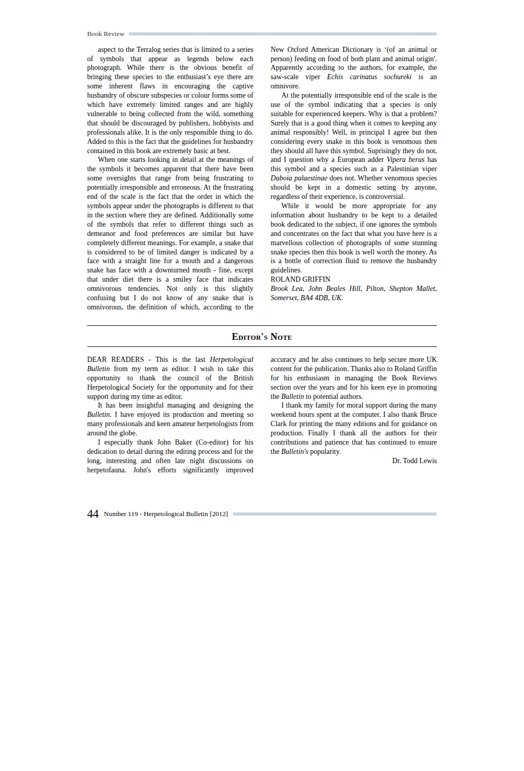Book Review
aspect to the Terralog series that is limited to a series of symbols that appear as legends below each photograph. While there is the obvious benefit of bringing these species to the enthusiast’s eye there are some inherent flaws in encouraging the captive husbandry of obscure subspecies or colour forms some of which have extremely limited ranges and are highly vulnerable to being collected from the wild, something that should be discouraged by publishers, hobbyists and professionals alike. It is the only responsible thing to do. Added to this is the fact that the guidelines for husbandry contained in this book are extremely basic at best.
When one starts looking in detail at the meanings of the symbols it becomes apparent that there have been some oversights that range from being frustrating to potentially irresponsible and erroneous. At the frustrating end of the scale is the fact that the order in which the symbols appear under the photographs is different to that in the section where they are defined. Additionally some of the symbols that refer to different things such as demeanor and food preferences are similar but have completely different meanings. For example, a snake that is considered to be of limited danger is indicated by a face with a straight line for a mouth and a dangerous snake has face with a downturned mouth - fine, except that under diet there is a smiley face that indicates omnivorous tendencies. Not only is this slightly confusing but I do not know of any snake that is omnivorous, the definition of which, according to the New Oxford American Dictionary is ‘(of an animal or person) feeding on food of both plant and animal origin'. Apparently according to the authors, for example, the saw-scale viper Echis carinatus sochureki is an omnivore.
At the potentially irresponsible end of the scale is the use of the symbol indicating that a species is only suitable for experienced keepers. Why is that a problem? Surely that is a good thing when it comes to keeping any animal responsibly! Well, in principal I agree but then considering every snake in this book is venomous then they should all have this symbol. Suprisingly they do not, and I question why a European adder Vipera berus has this symbol and a species such as a Palestinian viper Daboia palaestinae does not. Whether venomous species should be kept in a domestic setting by anyone, regardless of their experience, is controversial.
While it would be more appropriate for any information about husbandry to be kept to a detailed book dedicated to the subject, if one ignores the symbols and concentrates on the fact that what you have here is a marvellous collection of photographs of some stunning snake species then this book is well worth the money. As is a bottle of correction fluid to remove the husbandry guidelines.
Roland Griffin
Brook Lea, John Beales Hill, Pilton, Shepton Mallet, Somerset, BA4 4DB, UK.
Editor's Note
DEAR READERS - This is the last Herpetological Bulletin from my term as editor. I wish to take this opportunity to thank the council of the British Herpetological Society for the opportunity and for their support during my time as editor.
It has been insightful managing and designing the Bulletin. I have enjoyed its production and meeting so many professionals and keen amateur herpetologists from around the globe.
I especially thank John Baker (Co-editor) for his dedication to detail during the editing process and for the long, interesting and often late night discussions on herpetofauna. John's efforts significantly improved accuracy and he also continues to help secure more UK content for the publication. Thanks also to Roland Griffin for his enthusiasm in managing the Book Reviews section over the years and for his keen eye in promoting the Bulletin to potential authors.
I thank my family for moral support during the many weekend hours spent at the computer. I also thank Bruce Clark for printing the many editions and for guidance on production. Finally I thank all the authors for their contributions and patience that has continued to ensure the Bulletin's popularity.
Dr. Todd Lewis
44 Number 119 - Herpetological Bulletin [2012]